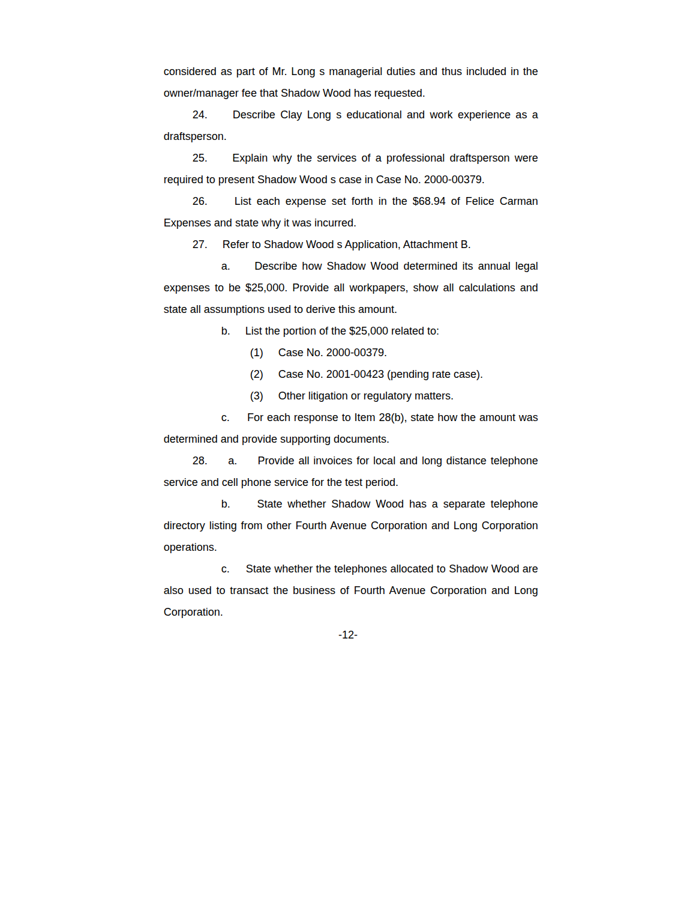considered as part of Mr. Long s managerial duties and thus included in the owner/manager fee that Shadow Wood has requested.
24. Describe Clay Long s educational and work experience as a draftsperson.
25. Explain why the services of a professional draftsperson were required to present Shadow Wood s case in Case No. 2000-00379.
26. List each expense set forth in the $68.94 of Felice Carman Expenses and state why it was incurred.
27. Refer to Shadow Wood s Application, Attachment B.
a. Describe how Shadow Wood determined its annual legal expenses to be $25,000. Provide all workpapers, show all calculations and state all assumptions used to derive this amount.
b. List the portion of the $25,000 related to:
(1) Case No. 2000-00379.
(2) Case No. 2001-00423 (pending rate case).
(3) Other litigation or regulatory matters.
c. For each response to Item 28(b), state how the amount was determined and provide supporting documents.
28. a. Provide all invoices for local and long distance telephone service and cell phone service for the test period.
b. State whether Shadow Wood has a separate telephone directory listing from other Fourth Avenue Corporation and Long Corporation operations.
c. State whether the telephones allocated to Shadow Wood are also used to transact the business of Fourth Avenue Corporation and Long Corporation.
-12-